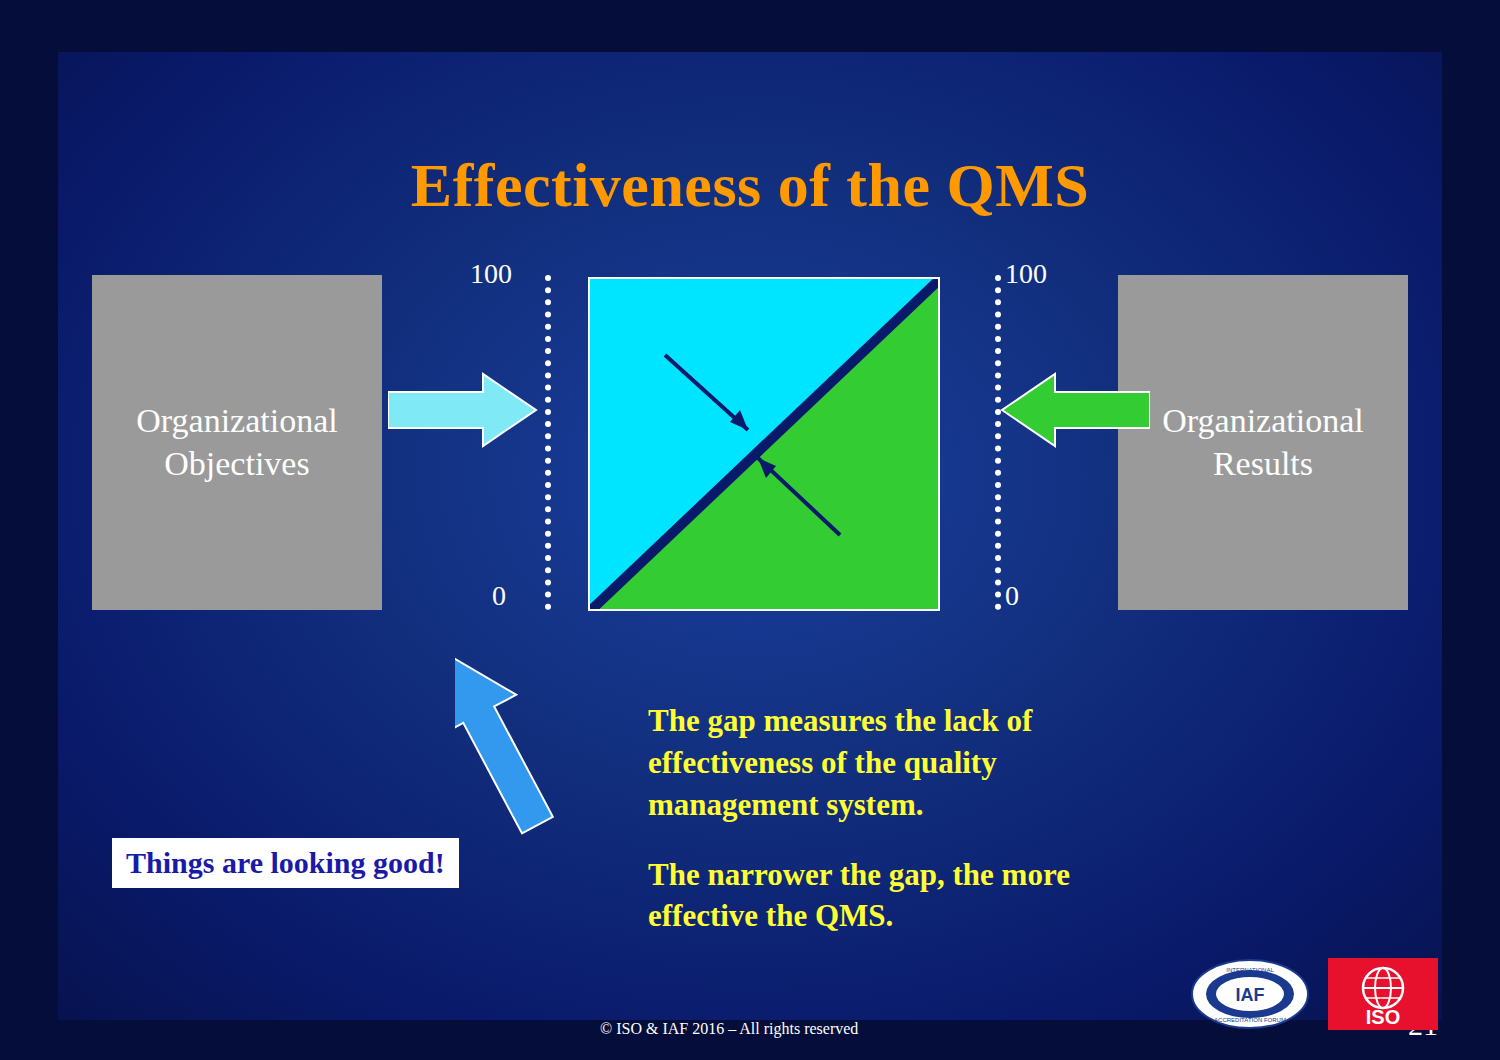Effectiveness of the QMS
Organizational
Objectives
Organizational
Results
100
0
100
0
The gap measures the lack of effectiveness of the quality management system.
The narrower the gap, the more effective the QMS.
Things are looking good!
© ISO & IAF 2016 – All rights reserved
21
IAF INTERNATIONAL ACCREDITATION FORUM ISO